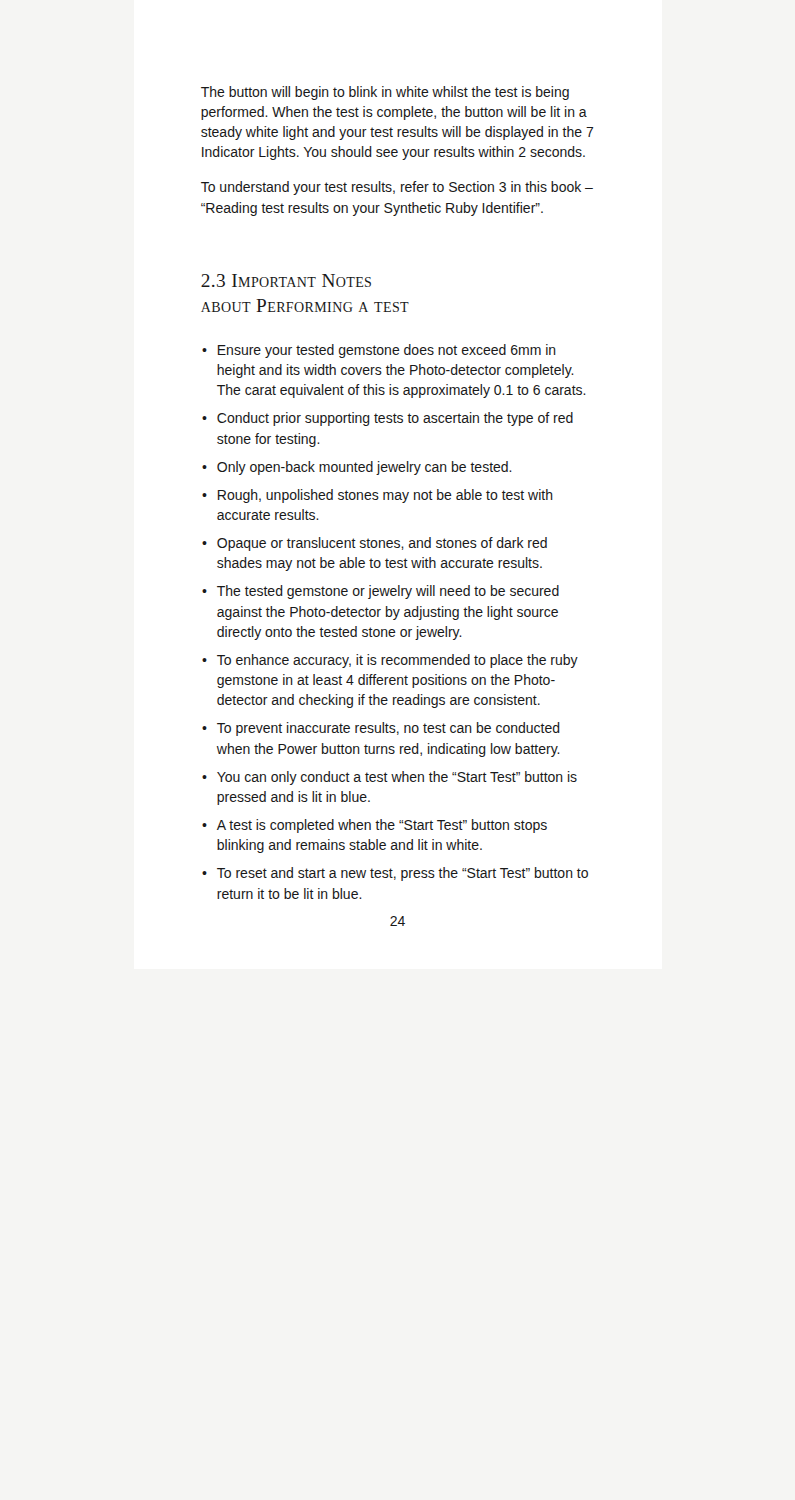The button will begin to blink in white whilst the test is being performed. When the test is complete, the button will be lit in a steady white light and your test results will be displayed in the 7 Indicator Lights. You should see your results within 2 seconds.
To understand your test results, refer to Section 3 in this book – “Reading test results on your Synthetic Ruby Identifier”.
2.3 Important Notes
about Performing a test
Ensure your tested gemstone does not exceed 6mm in height and its width covers the Photo-detector completely. The carat equivalent of this is approximately 0.1 to 6 carats.
Conduct prior supporting tests to ascertain the type of red stone for testing.
Only open-back mounted jewelry can be tested.
Rough, unpolished stones may not be able to test with accurate results.
Opaque or translucent stones, and stones of dark red shades may not be able to test with accurate results.
The tested gemstone or jewelry will need to be secured against the Photo-detector by adjusting the light source directly onto the tested stone or jewelry.
To enhance accuracy, it is recommended to place the ruby gemstone in at least 4 different positions on the Photo-detector and checking if the readings are consistent.
To prevent inaccurate results, no test can be conducted when the Power button turns red, indicating low battery.
You can only conduct a test when the “Start Test” button is pressed and is lit in blue.
A test is completed when the “Start Test” button stops blinking and remains stable and lit in white.
To reset and start a new test, press the “Start Test” button to return it to be lit in blue.
24